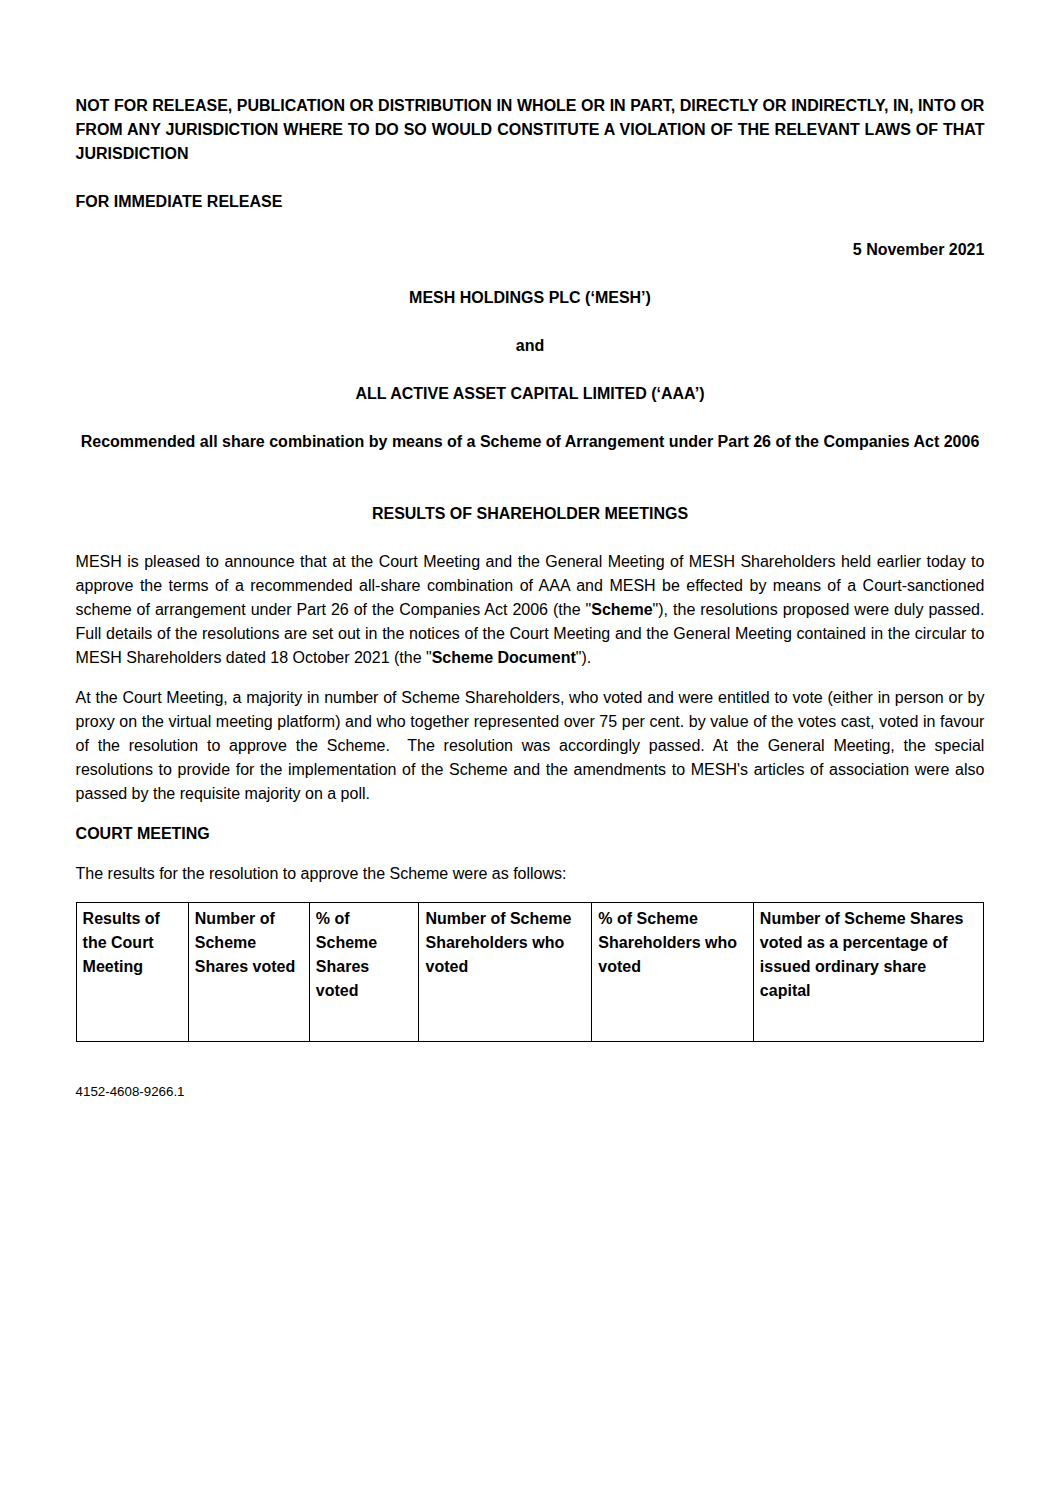NOT FOR RELEASE, PUBLICATION OR DISTRIBUTION IN WHOLE OR IN PART, DIRECTLY OR INDIRECTLY, IN, INTO OR FROM ANY JURISDICTION WHERE TO DO SO WOULD CONSTITUTE A VIOLATION OF THE RELEVANT LAWS OF THAT JURISDICTION
FOR IMMEDIATE RELEASE
5 November 2021
MESH HOLDINGS PLC (‘MESH’)
and
ALL ACTIVE ASSET CAPITAL LIMITED (‘AAA’)
Recommended all share combination by means of a Scheme of Arrangement under Part 26 of the Companies Act 2006
RESULTS OF SHAREHOLDER MEETINGS
MESH is pleased to announce that at the Court Meeting and the General Meeting of MESH Shareholders held earlier today to approve the terms of a recommended all-share combination of AAA and MESH be effected by means of a Court-sanctioned scheme of arrangement under Part 26 of the Companies Act 2006 (the "Scheme"), the resolutions proposed were duly passed. Full details of the resolutions are set out in the notices of the Court Meeting and the General Meeting contained in the circular to MESH Shareholders dated 18 October 2021 (the "Scheme Document").
At the Court Meeting, a majority in number of Scheme Shareholders, who voted and were entitled to vote (either in person or by proxy on the virtual meeting platform) and who together represented over 75 per cent. by value of the votes cast, voted in favour of the resolution to approve the Scheme. The resolution was accordingly passed. At the General Meeting, the special resolutions to provide for the implementation of the Scheme and the amendments to MESH's articles of association were also passed by the requisite majority on a poll.
COURT MEETING
The results for the resolution to approve the Scheme were as follows:
| Results of the Court Meeting | Number of Scheme Shares voted | % of Scheme Shares voted | Number of Scheme Shareholders who voted | % of Scheme Shareholders who voted | Number of Scheme Shares voted as a percentage of issued ordinary share capital |
4152-4608-9266.1